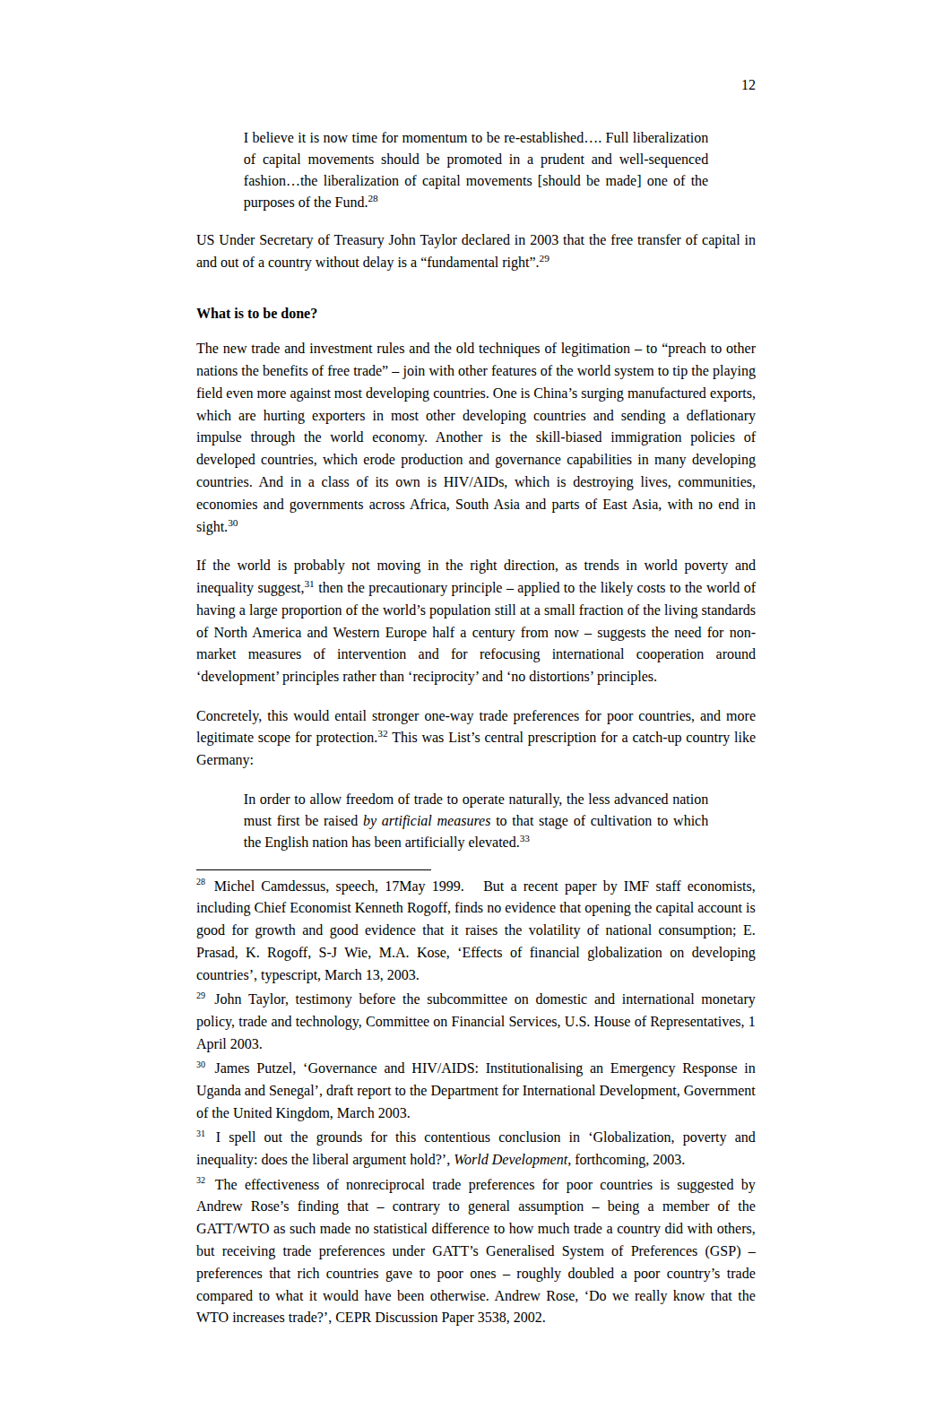12
I believe it is now time for momentum to be re-established…. Full liberalization of capital movements should be promoted in a prudent and well-sequenced fashion…the liberalization of capital movements [should be made] one of the purposes of the Fund.28
US Under Secretary of Treasury John Taylor declared in 2003 that the free transfer of capital in and out of a country without delay is a “fundamental right”.29
What is to be done?
The new trade and investment rules and the old techniques of legitimation – to “preach to other nations the benefits of free trade” – join with other features of the world system to tip the playing field even more against most developing countries. One is China’s surging manufactured exports, which are hurting exporters in most other developing countries and sending a deflationary impulse through the world economy. Another is the skill-biased immigration policies of developed countries, which erode production and governance capabilities in many developing countries. And in a class of its own is HIV/AIDs, which is destroying lives, communities, economies and governments across Africa, South Asia and parts of East Asia, with no end in sight.30
If the world is probably not moving in the right direction, as trends in world poverty and inequality suggest,31 then the precautionary principle – applied to the likely costs to the world of having a large proportion of the world’s population still at a small fraction of the living standards of North America and Western Europe half a century from now – suggests the need for non-market measures of intervention and for refocusing international cooperation around ‘development’ principles rather than ‘reciprocity’ and ‘no distortions’ principles.
Concretely, this would entail stronger one-way trade preferences for poor countries, and more legitimate scope for protection.32 This was List’s central prescription for a catch-up country like Germany:
In order to allow freedom of trade to operate naturally, the less advanced nation must first be raised by artificial measures to that stage of cultivation to which the English nation has been artificially elevated.33
28 Michel Camdessus, speech, 17May 1999. But a recent paper by IMF staff economists, including Chief Economist Kenneth Rogoff, finds no evidence that opening the capital account is good for growth and good evidence that it raises the volatility of national consumption; E. Prasad, K. Rogoff, S-J Wie, M.A. Kose, ‘Effects of financial globalization on developing countries’, typescript, March 13, 2003.
29 John Taylor, testimony before the subcommittee on domestic and international monetary policy, trade and technology, Committee on Financial Services, U.S. House of Representatives, 1 April 2003.
30 James Putzel, ‘Governance and HIV/AIDS: Institutionalising an Emergency Response in Uganda and Senegal’, draft report to the Department for International Development, Government of the United Kingdom, March 2003.
31 I spell out the grounds for this contentious conclusion in ‘Globalization, poverty and inequality: does the liberal argument hold?’, World Development, forthcoming, 2003.
32 The effectiveness of nonreciprocal trade preferences for poor countries is suggested by Andrew Rose’s finding that – contrary to general assumption – being a member of the GATT/WTO as such made no statistical difference to how much trade a country did with others, but receiving trade preferences under GATT’s Generalised System of Preferences (GSP) – preferences that rich countries gave to poor ones – roughly doubled a poor country’s trade compared to what it would have been otherwise. Andrew Rose, ‘Do we really know that the WTO increases trade?’, CEPR Discussion Paper 3538, 2002.